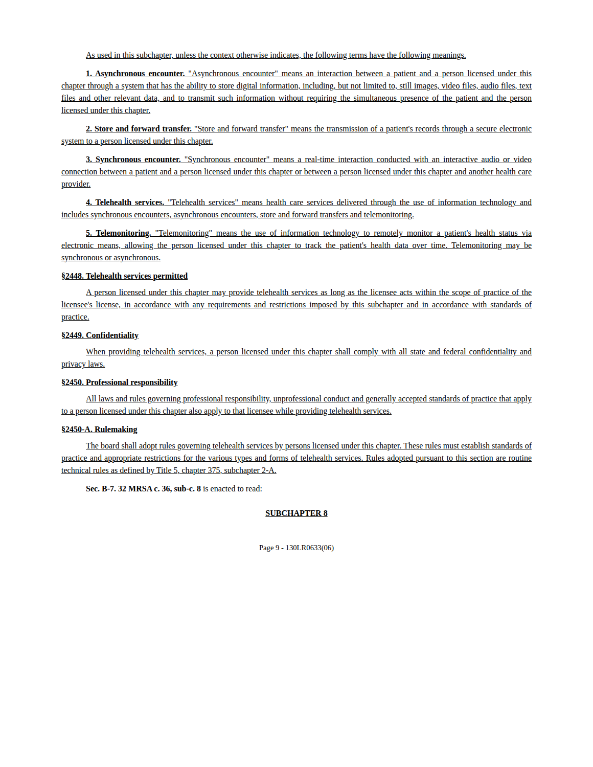As used in this subchapter, unless the context otherwise indicates, the following terms have the following meanings.
1. Asynchronous encounter. "Asynchronous encounter" means an interaction between a patient and a person licensed under this chapter through a system that has the ability to store digital information, including, but not limited to, still images, video files, audio files, text files and other relevant data, and to transmit such information without requiring the simultaneous presence of the patient and the person licensed under this chapter.
2. Store and forward transfer. "Store and forward transfer" means the transmission of a patient's records through a secure electronic system to a person licensed under this chapter.
3. Synchronous encounter. "Synchronous encounter" means a real-time interaction conducted with an interactive audio or video connection between a patient and a person licensed under this chapter or between a person licensed under this chapter and another health care provider.
4. Telehealth services. "Telehealth services" means health care services delivered through the use of information technology and includes synchronous encounters, asynchronous encounters, store and forward transfers and telemonitoring.
5. Telemonitoring. "Telemonitoring" means the use of information technology to remotely monitor a patient's health status via electronic means, allowing the person licensed under this chapter to track the patient's health data over time. Telemonitoring may be synchronous or asynchronous.
§2448. Telehealth services permitted
A person licensed under this chapter may provide telehealth services as long as the licensee acts within the scope of practice of the licensee's license, in accordance with any requirements and restrictions imposed by this subchapter and in accordance with standards of practice.
§2449. Confidentiality
When providing telehealth services, a person licensed under this chapter shall comply with all state and federal confidentiality and privacy laws.
§2450. Professional responsibility
All laws and rules governing professional responsibility, unprofessional conduct and generally accepted standards of practice that apply to a person licensed under this chapter also apply to that licensee while providing telehealth services.
§2450-A. Rulemaking
The board shall adopt rules governing telehealth services by persons licensed under this chapter. These rules must establish standards of practice and appropriate restrictions for the various types and forms of telehealth services. Rules adopted pursuant to this section are routine technical rules as defined by Title 5, chapter 375, subchapter 2-A.
Sec. B-7. 32 MRSA c. 36, sub-c. 8 is enacted to read:
SUBCHAPTER 8
Page 9 - 130LR0633(06)